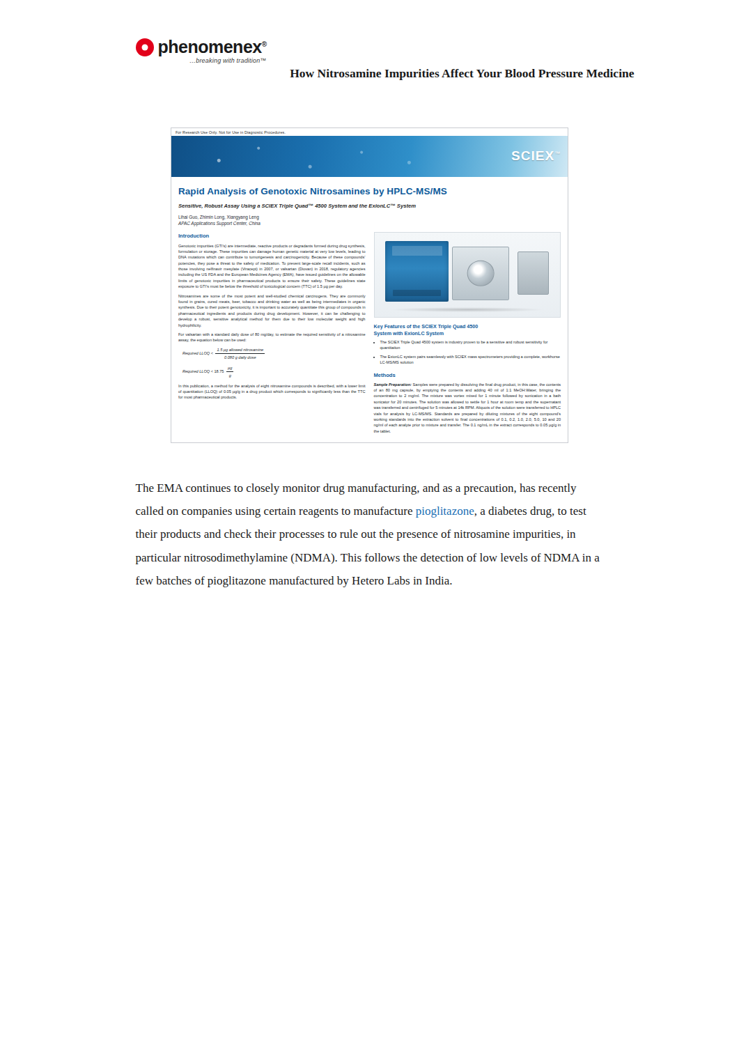phenomenex®
…breaking with tradition™
How Nitrosamine Impurities Affect Your Blood Pressure Medicine
For Research Use Only. Not for Use in Diagnostic Procedures.
SCIEX™
Rapid Analysis of Genotoxic Nitrosamines by HPLC-MS/MS
Sensitive, Robust Assay Using a SCIEX Triple Quad™ 4500 System and the ExionLC™ System
Lihai Guo, Zhimin Long, Xiangyang Leng
APAC Applications Support Center, China
Introduction
Genotoxic impurities (GTI’s) are intermediate, reactive products or degradants formed during drug synthesis, formulation or storage. These impurities can damage human genetic material at very low levels, leading to DNA mutations which can contribute to tumorigenesis and carcinogenicity. Because of these compounds’ potencies, they pose a threat to the safety of medication. To prevent large-scale recall incidents, such as those involving nelfinavir mesylate (Viracept) in 2007, or valsartan (Diovan) in 2018, regulatory agencies including the US FDA and the European Medicines Agency (EMA), have issued guidelines on the allowable limits of genotoxic impurities in pharmaceutical products to ensure their safety. These guidelines state exposure to GTI’s must be below the threshold of toxicological concern (TTC) of 1.5 µg per day.
Nitrosamines are some of the most potent and well-studied chemical carcinogens. They are commonly found in grains, cured meats, beer, tobacco and drinking water as well as being intermediates in organic synthesis. Due to their potent genotoxicity, it is important to accurately quantitate this group of compounds in pharmaceutical ingredients and products during drug development. However, it can be challenging to develop a robust, sensitive analytical method for them due to their low molecular weight and high hydrophilicity.
For valsartan with a standard daily dose of 80 mg/day, to estimate the required sensitivity of a nitrosamine assay, the equation below can be used:
Required LLOQ < 1.5 µg allowed nitrosamine 0.080 g daily dose
Required LLOQ < 18.75 µg g
In this publication, a method for the analysis of eight nitrosamine compounds is described, with a lower limit of quantitation (LLOQ) of 0.05 µg/g in a drug product which corresponds to significantly less than the TTC for most pharmaceutical products.
Key Features of the SCIEX Triple Quad 4500
System with ExionLC System
The SCIEX Triple Quad 4500 system is industry proven to be a sensitive and robust sensitivity for quantitaiton
The ExionLC system pairs seamlessly with SCIEX mass spectrometers providing a complete, workhorse LC-MS/MS solution
Methods
Sample Preparation: Samples were prepared by dissolving the final drug product, in this case, the contents of an 80 mg capsule, by emptying the contents and adding 40 ml of 1:1 MeOH:Water, bringing the concentration to 2 mg/ml. The mixture was vortex mixed for 1 minute followed by sonication in a bath sonicator for 20 minutes. The solution was allowed to settle for 1 hour at room temp and the supernatant was transferred and centrifuged for 5 minutes at 14k RPM. Aliquots of the solution were transferred to HPLC vials for analysis by LC-MS/MS. Standards are prepared by diluting mixtures of the eight compound’s working standards into the extraction solvent to final concentrations of 0.1, 0.2, 1.0, 2.0, 5.0, 10 and 20 ng/ml of each analyte prior to mixture and transfer. The 0.1 ng/mL in the extract corresponds to 0.05 µg/g in the tablet.
The EMA continues to closely monitor drug manufacturing, and as a precaution, has recently called on companies using certain reagents to manufacture pioglitazone, a diabetes drug, to test their products and check their processes to rule out the presence of nitrosamine impurities, in particular nitrosodimethylamine (NDMA). This follows the detection of low levels of NDMA in a few batches of pioglitazone manufactured by Hetero Labs in India.